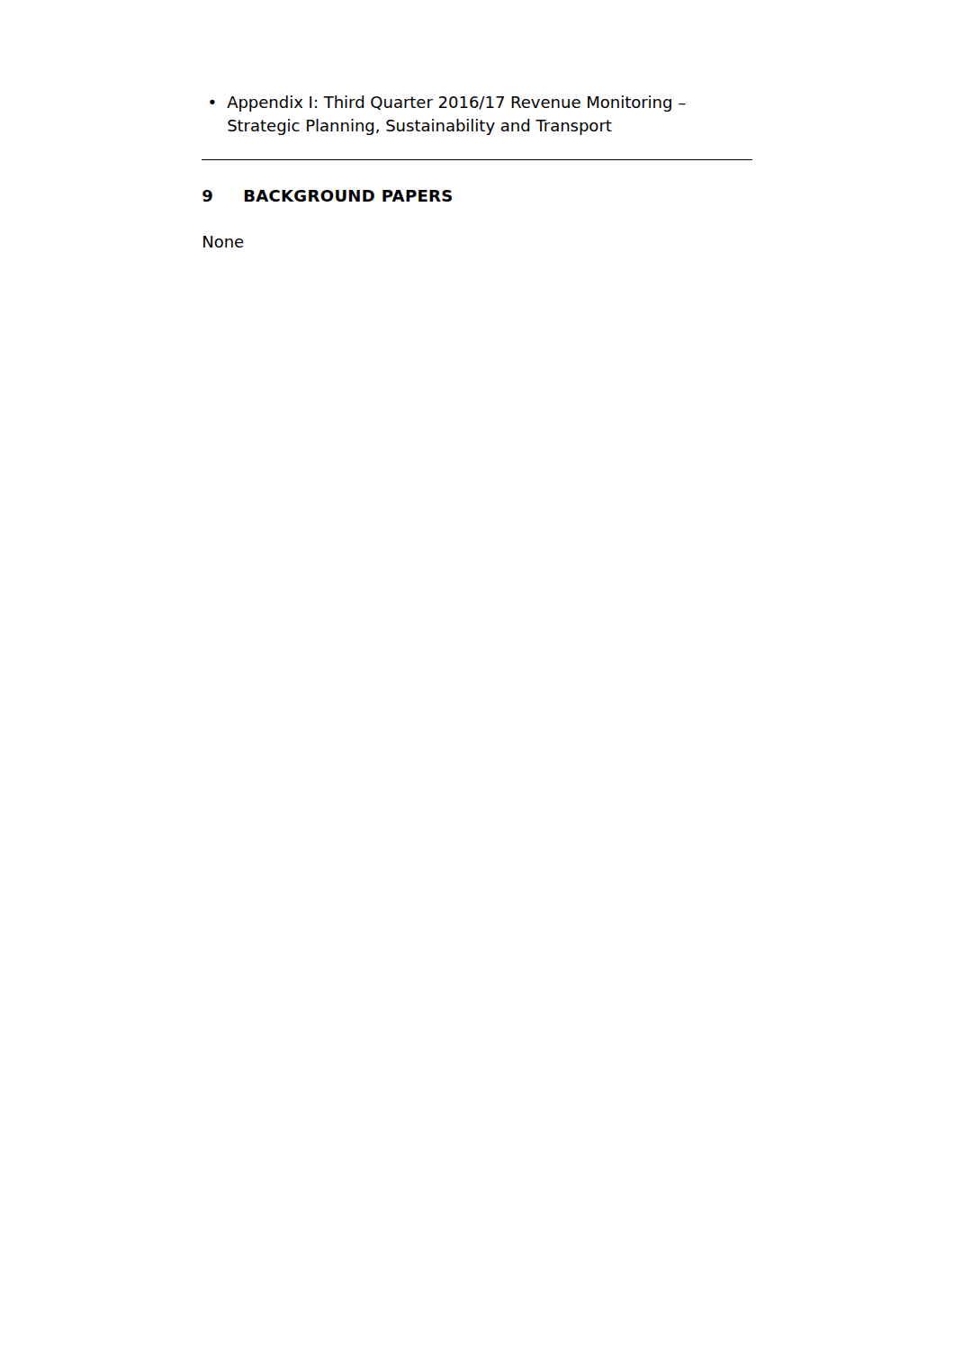Appendix I: Third Quarter 2016/17 Revenue Monitoring – Strategic Planning, Sustainability and Transport
9 BACKGROUND PAPERS
None